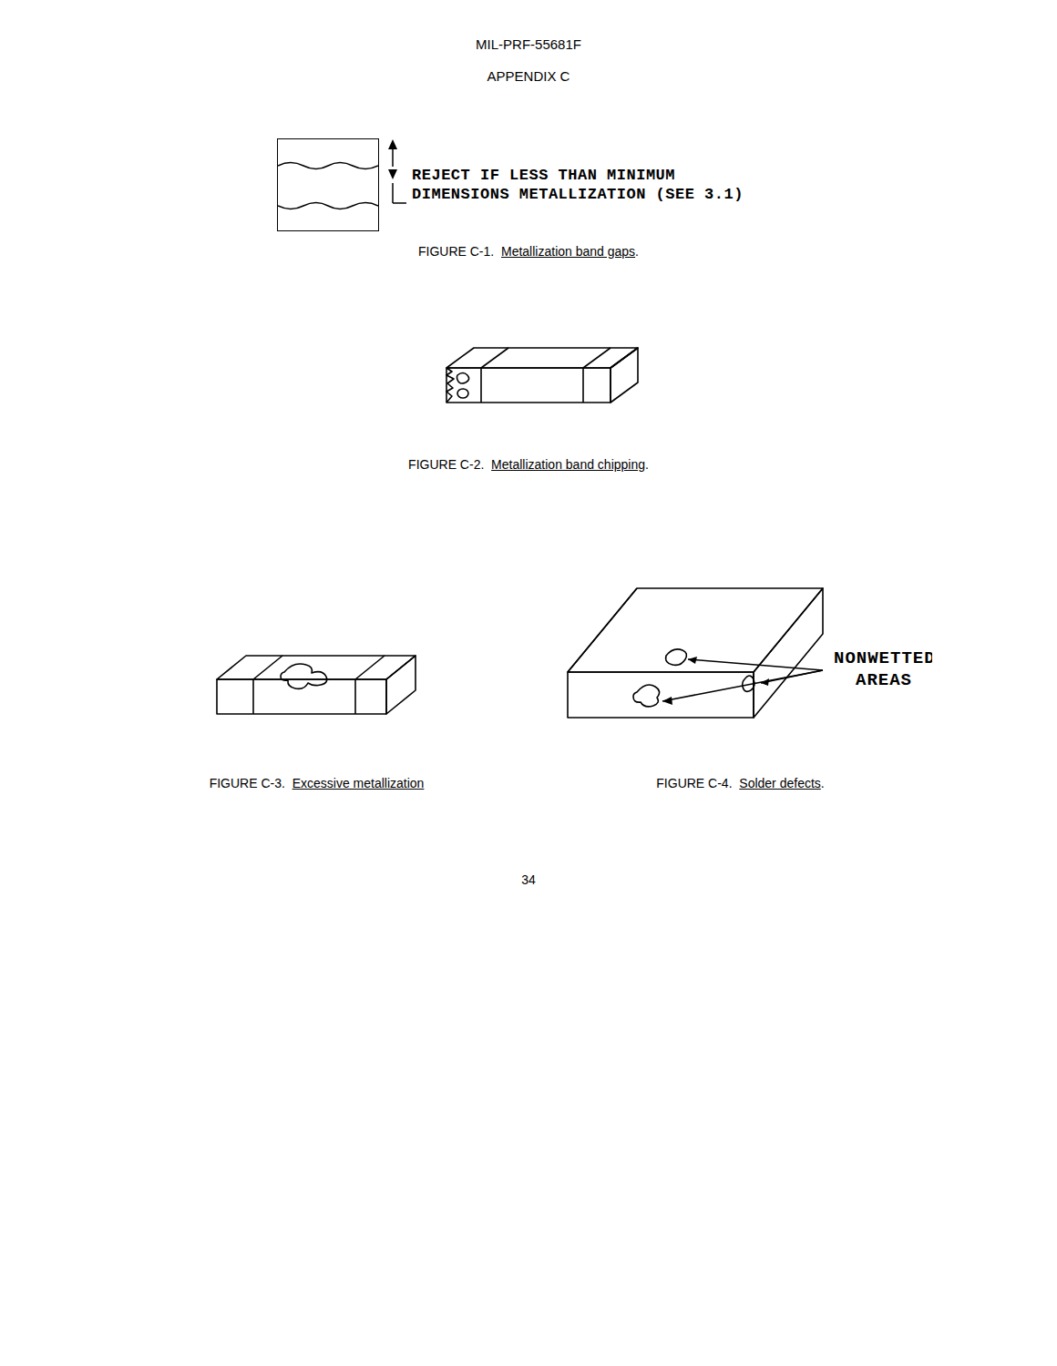MIL-PRF-55681F
APPENDIX C
REJECT IF LESS THAN MINIMUM
DIMENSIONS METALLIZATION (SEE 3.1)
FIGURE C-1. Metallization band gaps.
FIGURE C-2. Metallization band chipping.
FIGURE C-3. Excessive metallization
NONWETTED AREAS
FIGURE C-4. Solder defects.
34